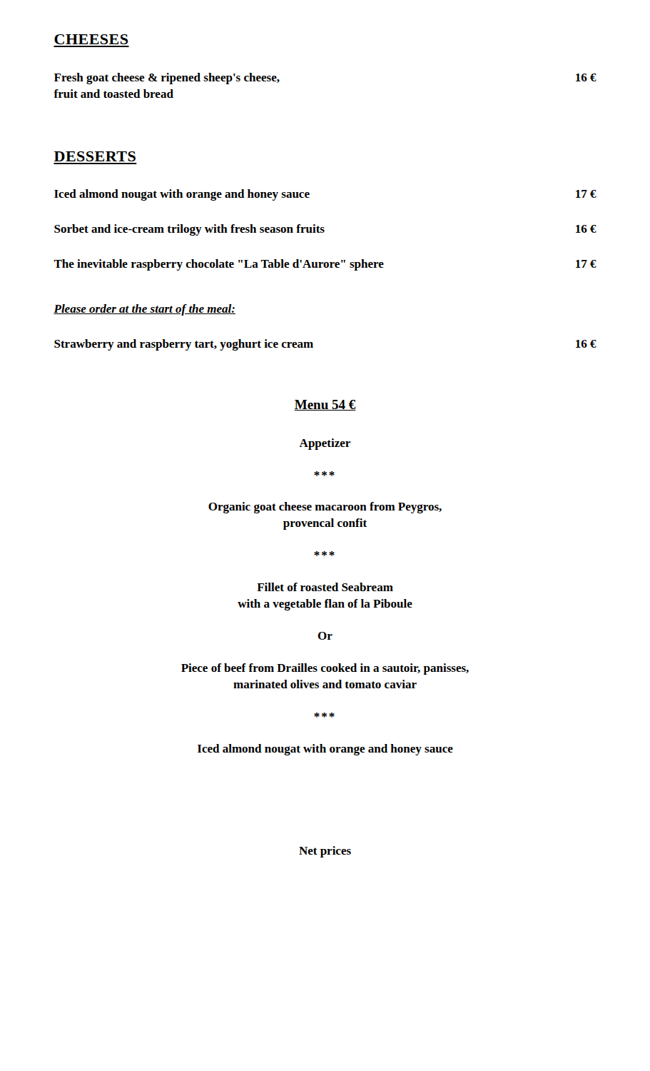CHEESES
Fresh goat cheese & ripened sheep's cheese,
fruit and toasted bread
16 €
DESSERTS
Iced almond nougat with orange and honey sauce
17 €
Sorbet and ice-cream trilogy with fresh season fruits
16 €
The inevitable raspberry chocolate "La Table d'Aurore" sphere
17 €
Please order at the start of the meal:
Strawberry and raspberry tart, yoghurt ice cream
16 €
Menu 54 €
Appetizer
***
Organic goat cheese macaroon from Peygros,
provencal confit
***
Fillet of roasted Seabream
with a vegetable flan of la Piboule
Or
Piece of beef from Drailles cooked in a sautoir, panisses,
marinated olives and tomato caviar
***
Iced almond nougat with orange and honey sauce
Net prices